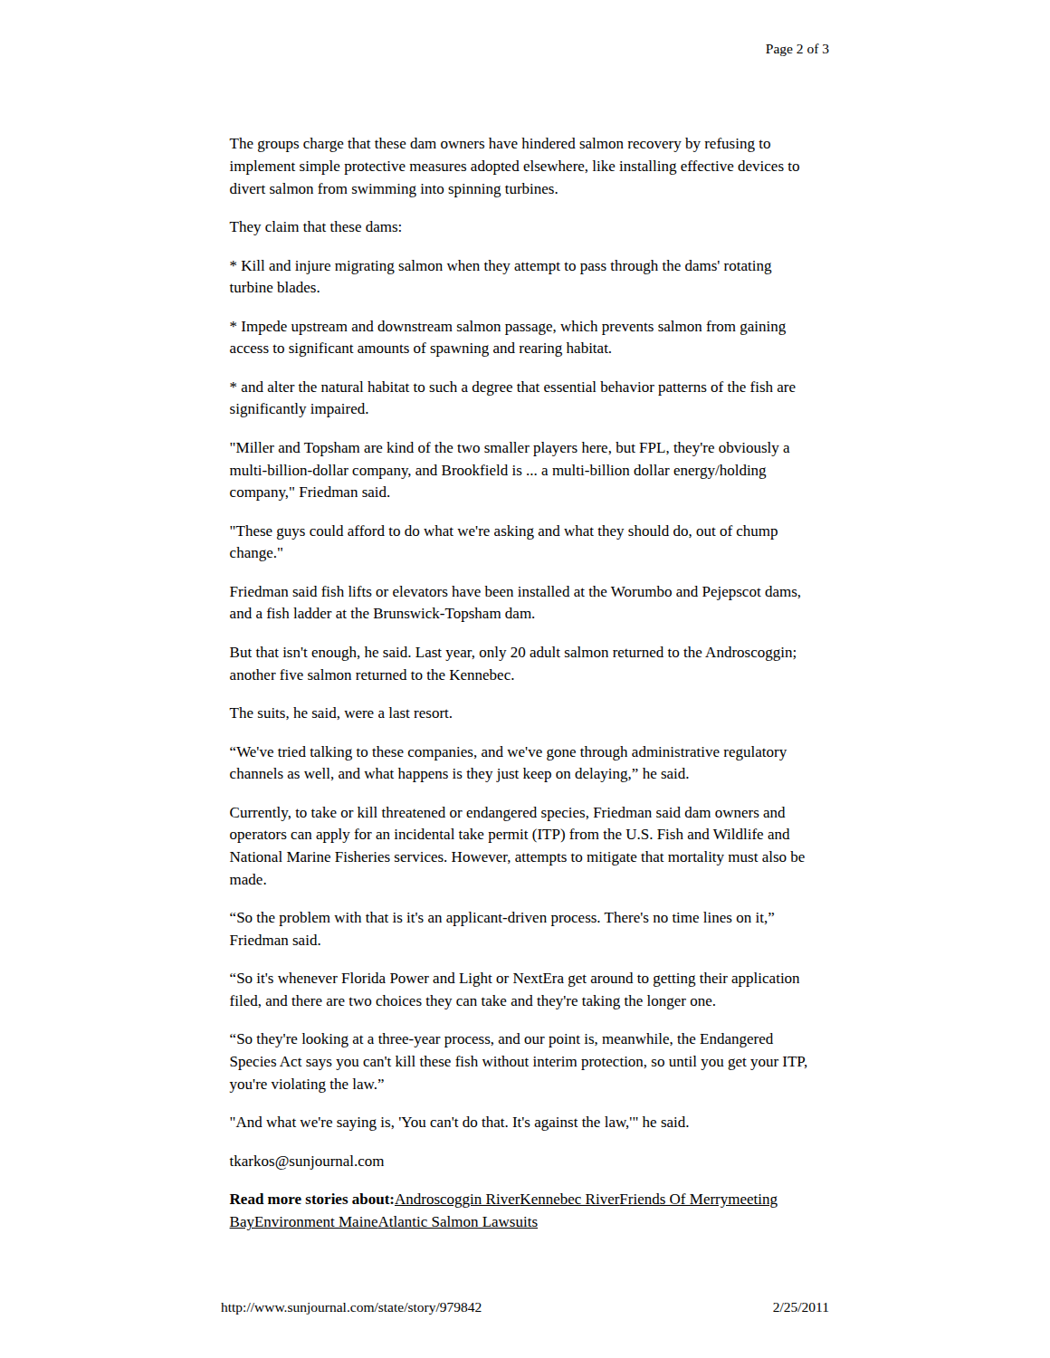Page 2 of 3
The groups charge that these dam owners have hindered salmon recovery by refusing to implement simple protective measures adopted elsewhere, like installing effective devices to divert salmon from swimming into spinning turbines.
They claim that these dams:
* Kill and injure migrating salmon when they attempt to pass through the dams' rotating turbine blades.
* Impede upstream and downstream salmon passage, which prevents salmon from gaining access to significant amounts of spawning and rearing habitat.
* and alter the natural habitat to such a degree that essential behavior patterns of the fish are significantly impaired.
"Miller and Topsham are kind of the two smaller players here, but FPL, they're obviously a multi-billion-dollar company, and Brookfield is ... a multi-billion dollar energy/holding company," Friedman said.
"These guys could afford to do what we're asking and what they should do, out of chump change."
Friedman said fish lifts or elevators have been installed at the Worumbo and Pejepscot dams, and a fish ladder at the Brunswick-Topsham dam.
But that isn't enough, he said. Last year, only 20 adult salmon returned to the Androscoggin; another five salmon returned to the Kennebec.
The suits, he said, were a last resort.
“We've tried talking to these companies, and we've gone through administrative regulatory channels as well, and what happens is they just keep on delaying,” he said.
Currently, to take or kill threatened or endangered species, Friedman said dam owners and operators can apply for an incidental take permit (ITP) from the U.S. Fish and Wildlife and National Marine Fisheries services. However, attempts to mitigate that mortality must also be made.
“So the problem with that is it's an applicant-driven process. There's no time lines on it,” Friedman said.
“So it's whenever Florida Power and Light or NextEra get around to getting their application filed, and there are two choices they can take and they're taking the longer one.
“So they're looking at a three-year process, and our point is, meanwhile, the Endangered Species Act says you can't kill these fish without interim protection, so until you get your ITP, you're violating the law.”
"And what we're saying is, 'You can't do that. It's against the law,'" he said.
tkarkos@sunjournal.com
Read more stories about: Androscoggin River Kennebec River Friends Of Merrymeeting Bay Environment Maine Atlantic Salmon Lawsuits
http://www.sunjournal.com/state/story/979842
2/25/2011